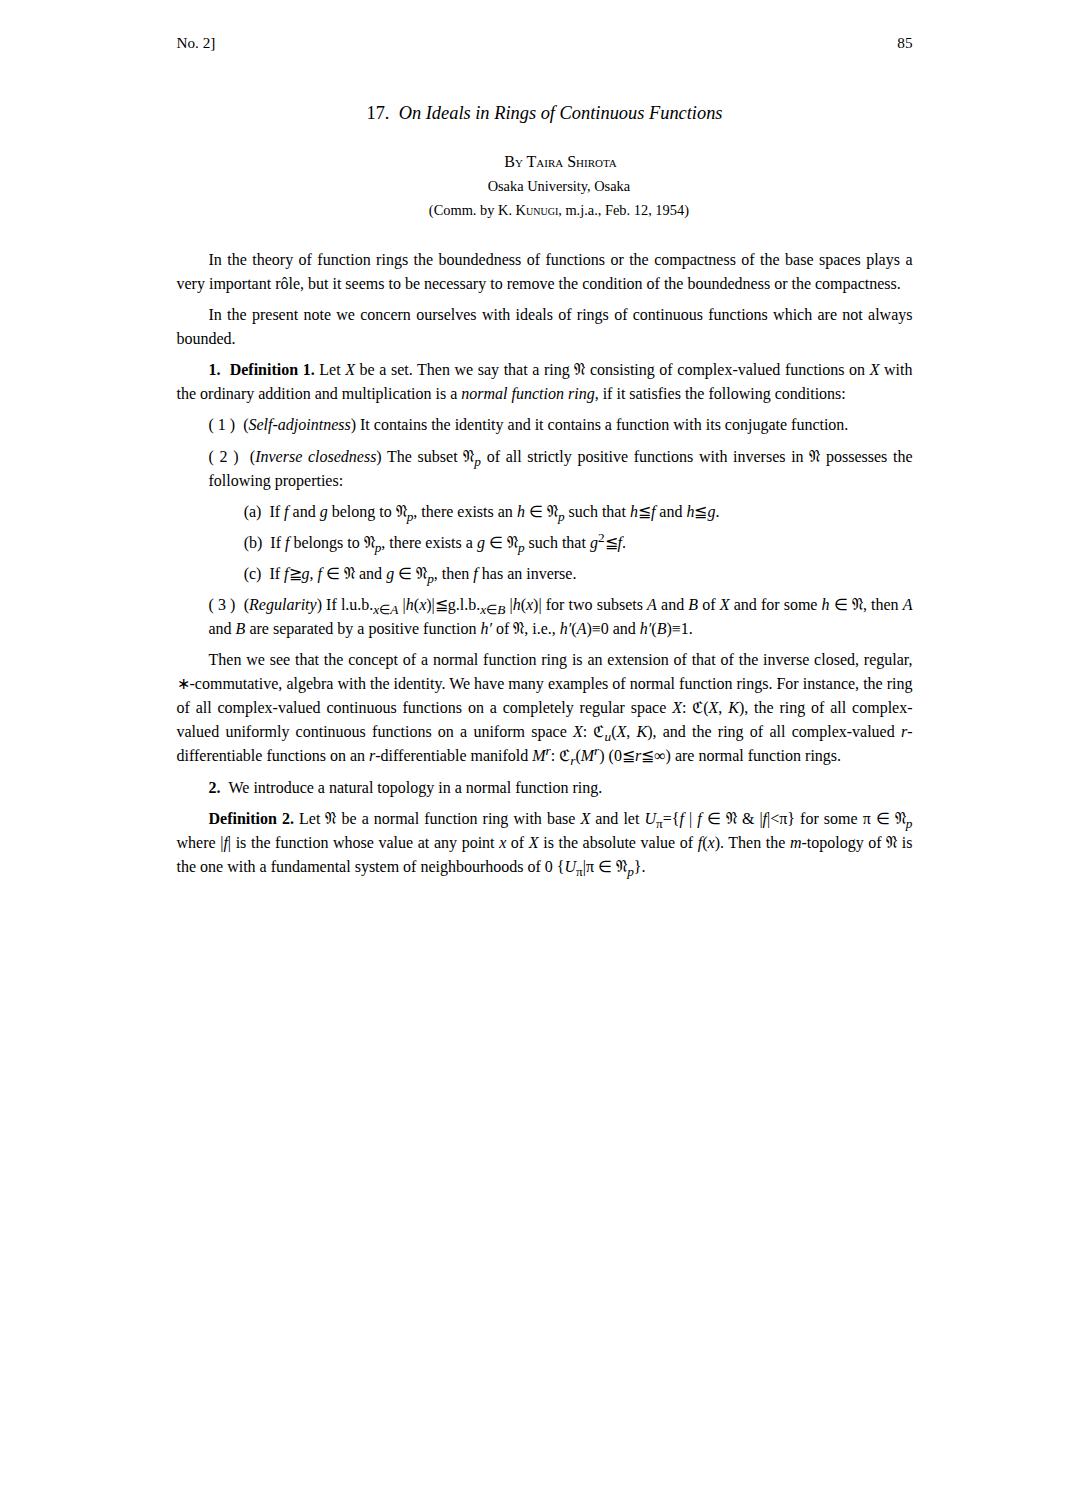No. 2] 85
17. On Ideals in Rings of Continuous Functions
By Taira Shirota
Osaka University, Osaka
(Comm. by K. Kunugi, m.j.a., Feb. 12, 1954)
In the theory of function rings the boundedness of functions or the compactness of the base spaces plays a very important rôle, but it seems to be necessary to remove the condition of the boundedness or the compactness.
In the present note we concern ourselves with ideals of rings of continuous functions which are not always bounded.
1. Definition 1. Let X be a set. Then we say that a ring 𝔑 consisting of complex-valued functions on X with the ordinary addition and multiplication is a normal function ring, if it satisfies the following conditions:
( 1 ) (Self-adjointness) It contains the identity and it contains a function with its conjugate function.
( 2 ) (Inverse closedness) The subset 𝔑p of all strictly positive functions with inverses in 𝔑 possesses the following properties:
(a) If f and g belong to 𝔑p, there exists an h ∈ 𝔑p such that h≦f and h≦g.
(b) If f belongs to 𝔑p, there exists a g ∈ 𝔑p such that g2≦f.
(c) If f≧g, f ∈ 𝔑 and g ∈ 𝔑p, then f has an inverse.
( 3 ) (Regularity) If l.u.b.x∈A |h(x)|≦g.l.b.x∈B |h(x)| for two subsets A and B of X and for some h ∈ 𝔑, then A and B are separated by a positive function h′ of 𝔑, i.e., h′(A)≡0 and h′(B)≡1.
Then we see that the concept of a normal function ring is an extension of that of the inverse closed, regular, ∗-commutative, algebra with the identity. We have many examples of normal function rings. For instance, the ring of all complex-valued continuous functions on a completely regular space X: ℭ(X, K), the ring of all complex-valued uniformly continuous functions on a uniform space X: ℭu(X, K), and the ring of all complex-valued r-differentiable functions on an r-differentiable manifold Mr: ℭr(Mr) (0≦r≦∞) are normal function rings.
2. We introduce a natural topology in a normal function ring.
Definition 2. Let 𝔑 be a normal function ring with base X and let Uπ={f | f ∈ 𝔑 & |f|<π} for some π ∈ 𝔑p where |f| is the function whose value at any point x of X is the absolute value of f(x). Then the m-topology of 𝔑 is the one with a fundamental system of neighbourhoods of 0 {Uπ|π ∈ 𝔑p}.